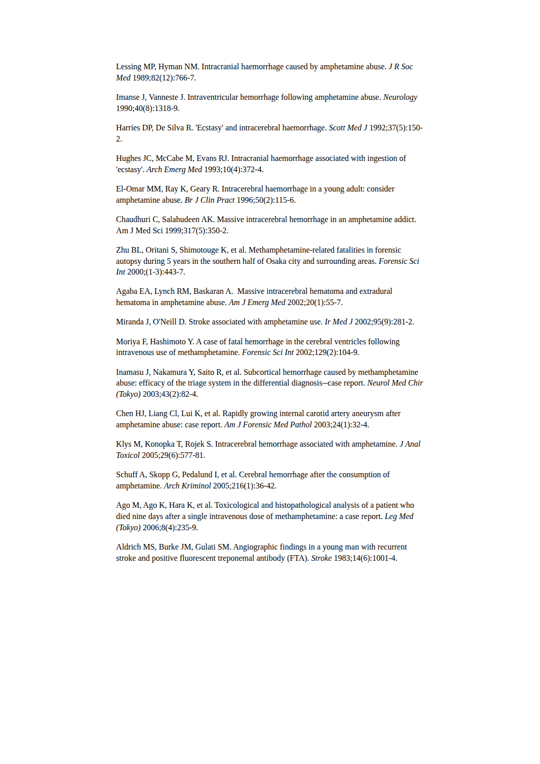Lessing MP, Hyman NM. Intracranial haemorrhage caused by amphetamine abuse. J R Soc Med 1989;82(12):766-7.
Imanse J, Vanneste J. Intraventricular hemorrhage following amphetamine abuse. Neurology 1990;40(8):1318-9.
Harries DP, De Silva R. 'Ecstasy' and intracerebral haemorrhage. Scott Med J 1992;37(5):150-2.
Hughes JC, McCabe M, Evans RJ. Intracranial haemorrhage associated with ingestion of 'ecstasy'. Arch Emerg Med 1993;10(4):372-4.
El-Omar MM, Ray K, Geary R. Intracerebral haemorrhage in a young adult: consider amphetamine abuse. Br J Clin Pract 1996;50(2):115-6.
Chaudhuri C, Salahudeen AK. Massive intracerebral hemorrhage in an amphetamine addict. Am J Med Sci 1999;317(5):350-2.
Zhu BL, Oritani S, Shimotouge K, et al. Methamphetamine-related fatalities in forensic autopsy during 5 years in the southern half of Osaka city and surrounding areas. Forensic Sci Int 2000;(1-3):443-7.
Agaba EA, Lynch RM, Baskaran A. Massive intracerebral hematoma and extradural hematoma in amphetamine abuse. Am J Emerg Med 2002;20(1):55-7.
Miranda J, O'Neill D. Stroke associated with amphetamine use. Ir Med J 2002;95(9):281-2.
Moriya F, Hashimoto Y. A case of fatal hemorrhage in the cerebral ventricles following intravenous use of methamphetamine. Forensic Sci Int 2002;129(2):104-9.
Inamasu J, Nakamura Y, Saito R, et al. Subcortical hemorrhage caused by methamphetamine abuse: efficacy of the triage system in the differential diagnosis--case report. Neurol Med Chir (Tokyo) 2003;43(2):82-4.
Chen HJ, Liang Cl, Lui K, et al. Rapidly growing internal carotid artery aneurysm after amphetamine abuse: case report. Am J Forensic Med Pathol 2003;24(1):32-4.
Klys M, Konopka T, Rojek S. Intracerebral hemorrhage associated with amphetamine. J Anal Toxicol 2005;29(6):577-81.
Schuff A, Skopp G, Pedalund I, et al. Cerebral hemorrhage after the consumption of amphetamine. Arch Kriminol 2005;216(1):36-42.
Ago M, Ago K, Hara K, et al. Toxicological and histopathological analysis of a patient who died nine days after a single intravenous dose of methamphetamine: a case report. Leg Med (Tokyo) 2006;8(4):235-9.
Aldrich MS, Burke JM, Gulati SM. Angiographic findings in a young man with recurrent stroke and positive fluorescent treponemal antibody (FTA). Stroke 1983;14(6):1001-4.